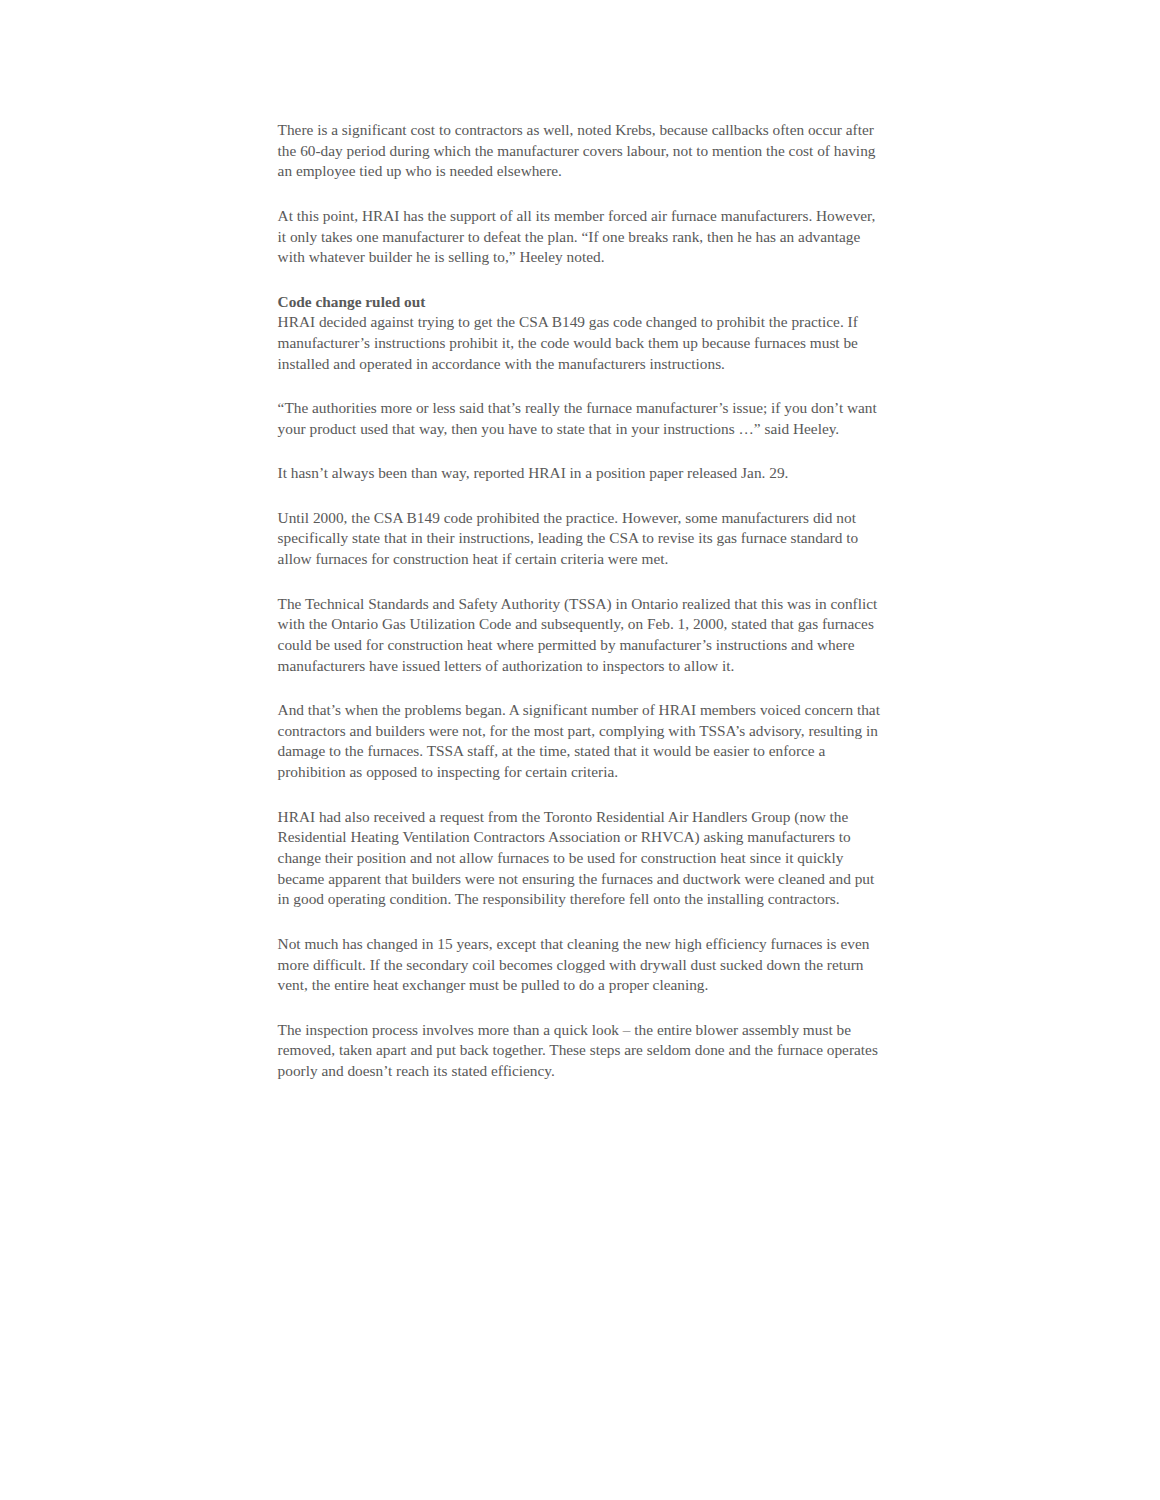There is a significant cost to contractors as well, noted Krebs, because callbacks often occur after the 60-day period during which the manufacturer covers labour, not to mention the cost of having an employee tied up who is needed elsewhere.
At this point, HRAI has the support of all its member forced air furnace manufacturers. However, it only takes one manufacturer to defeat the plan. “If one breaks rank, then he has an advantage with whatever builder he is selling to,” Heeley noted.
Code change ruled out
HRAI decided against trying to get the CSA B149 gas code changed to prohibit the practice. If manufacturer’s instructions prohibit it, the code would back them up because furnaces must be installed and operated in accordance with the manufacturers instructions.
“The authorities more or less said that’s really the furnace manufacturer’s issue; if you don’t want your product used that way, then you have to state that in your instructions …” said Heeley.
It hasn’t always been than way, reported HRAI in a position paper released Jan. 29.
Until 2000, the CSA B149 code prohibited the practice. However, some manufacturers did not specifically state that in their instructions, leading the CSA to revise its gas furnace standard to allow furnaces for construction heat if certain criteria were met.
The Technical Standards and Safety Authority (TSSA) in Ontario realized that this was in conflict with the Ontario Gas Utilization Code and subsequently, on Feb. 1, 2000, stated that gas furnaces could be used for construction heat where permitted by manufacturer’s instructions and where manufacturers have issued letters of authorization to inspectors to allow it.
And that’s when the problems began. A significant number of HRAI members voiced concern that contractors and builders were not, for the most part, complying with TSSA’s advisory, resulting in damage to the furnaces. TSSA staff, at the time, stated that it would be easier to enforce a prohibition as opposed to inspecting for certain criteria.
HRAI had also received a request from the Toronto Residential Air Handlers Group (now the Residential Heating Ventilation Contractors Association or RHVCA) asking manufacturers to change their position and not allow furnaces to be used for construction heat since it quickly became apparent that builders were not ensuring the furnaces and ductwork were cleaned and put in good operating condition. The responsibility therefore fell onto the installing contractors.
Not much has changed in 15 years, except that cleaning the new high efficiency furnaces is even more difficult. If the secondary coil becomes clogged with drywall dust sucked down the return vent, the entire heat exchanger must be pulled to do a proper cleaning.
The inspection process involves more than a quick look – the entire blower assembly must be removed, taken apart and put back together. These steps are seldom done and the furnace operates poorly and doesn’t reach its stated efficiency.